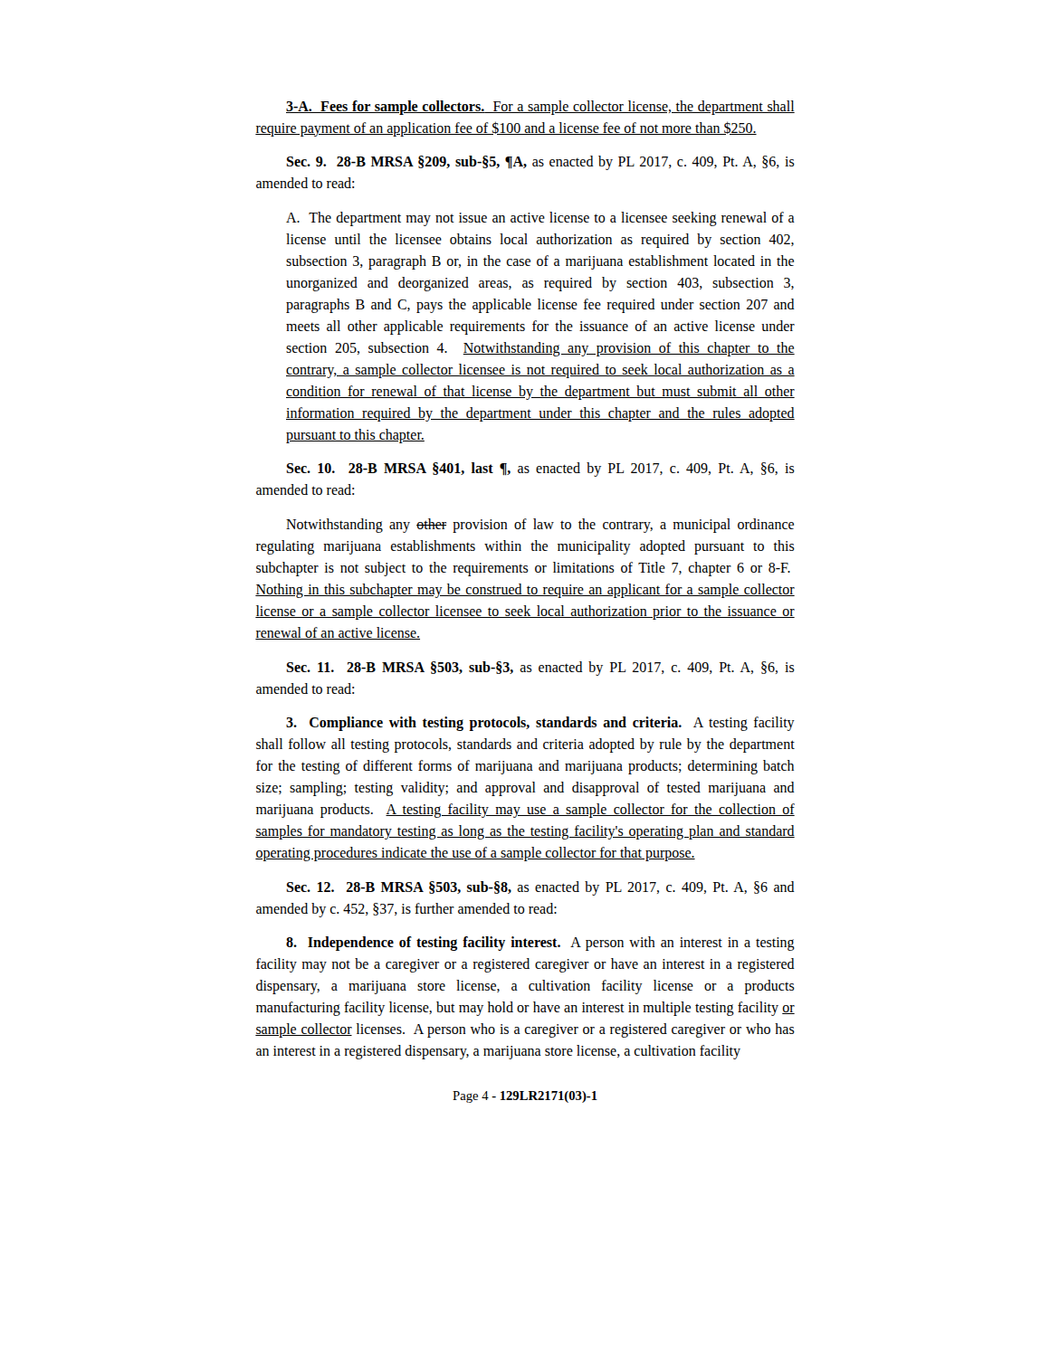3-A. Fees for sample collectors. For a sample collector license, the department shall require payment of an application fee of $100 and a license fee of not more than $250.
Sec. 9. 28-B MRSA §209, sub-§5, ¶A, as enacted by PL 2017, c. 409, Pt. A, §6, is amended to read:
A. The department may not issue an active license to a licensee seeking renewal of a license until the licensee obtains local authorization as required by section 402, subsection 3, paragraph B or, in the case of a marijuana establishment located in the unorganized and deorganized areas, as required by section 403, subsection 3, paragraphs B and C, pays the applicable license fee required under section 207 and meets all other applicable requirements for the issuance of an active license under section 205, subsection 4. Notwithstanding any provision of this chapter to the contrary, a sample collector licensee is not required to seek local authorization as a condition for renewal of that license by the department but must submit all other information required by the department under this chapter and the rules adopted pursuant to this chapter.
Sec. 10. 28-B MRSA §401, last ¶, as enacted by PL 2017, c. 409, Pt. A, §6, is amended to read:
Notwithstanding any other provision of law to the contrary, a municipal ordinance regulating marijuana establishments within the municipality adopted pursuant to this subchapter is not subject to the requirements or limitations of Title 7, chapter 6 or 8-F. Nothing in this subchapter may be construed to require an applicant for a sample collector license or a sample collector licensee to seek local authorization prior to the issuance or renewal of an active license.
Sec. 11. 28-B MRSA §503, sub-§3, as enacted by PL 2017, c. 409, Pt. A, §6, is amended to read:
3. Compliance with testing protocols, standards and criteria. A testing facility shall follow all testing protocols, standards and criteria adopted by rule by the department for the testing of different forms of marijuana and marijuana products; determining batch size; sampling; testing validity; and approval and disapproval of tested marijuana and marijuana products. A testing facility may use a sample collector for the collection of samples for mandatory testing as long as the testing facility's operating plan and standard operating procedures indicate the use of a sample collector for that purpose.
Sec. 12. 28-B MRSA §503, sub-§8, as enacted by PL 2017, c. 409, Pt. A, §6 and amended by c. 452, §37, is further amended to read:
8. Independence of testing facility interest. A person with an interest in a testing facility may not be a caregiver or a registered caregiver or have an interest in a registered dispensary, a marijuana store license, a cultivation facility license or a products manufacturing facility license, but may hold or have an interest in multiple testing facility or sample collector licenses. A person who is a caregiver or a registered caregiver or who has an interest in a registered dispensary, a marijuana store license, a cultivation facility
Page 4 - 129LR2171(03)-1